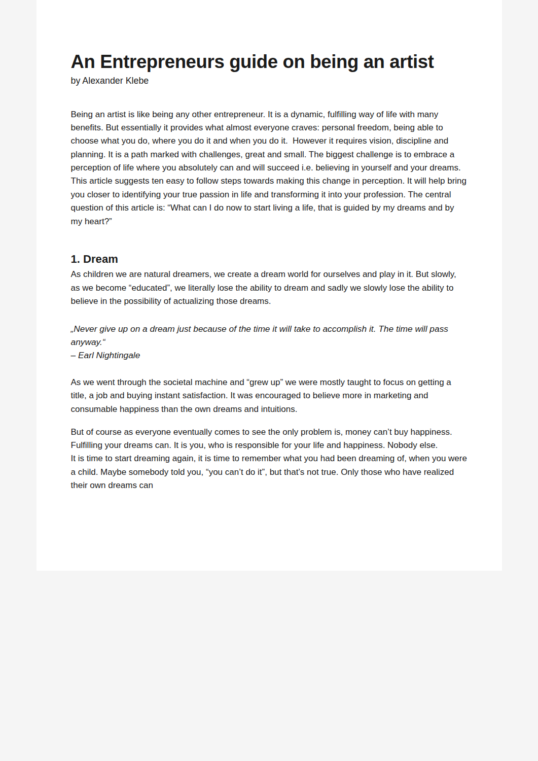An Entrepreneurs guide on being an artist
by Alexander Klebe
Being an artist is like being any other entrepreneur. It is a dynamic, fulfilling way of life with many benefits. But essentially it provides what almost everyone craves: personal freedom, being able to choose what you do, where you do it and when you do it. However it requires vision, discipline and planning. It is a path marked with challenges, great and small. The biggest challenge is to embrace a perception of life where you absolutely can and will succeed i.e. believing in yourself and your dreams. This article suggests ten easy to follow steps towards making this change in perception. It will help bring you closer to identifying your true passion in life and transforming it into your profession. The central question of this article is: “What can I do now to start living a life, that is guided by my dreams and by my heart?”
1. Dream
As children we are natural dreamers, we create a dream world for ourselves and play in it. But slowly, as we become “educated”, we literally lose the ability to dream and sadly we slowly lose the ability to believe in the possibility of actualizing those dreams.
„Never give up on a dream just because of the time it will take to accomplish it. The time will pass anyway.“
– Earl Nightingale
As we went through the societal machine and “grew up” we were mostly taught to focus on getting a title, a job and buying instant satisfaction. It was encouraged to believe more in marketing and consumable happiness than the own dreams and intuitions.
But of course as everyone eventually comes to see the only problem is, money can’t buy happiness. Fulfilling your dreams can. It is you, who is responsible for your life and happiness. Nobody else.
It is time to start dreaming again, it is time to remember what you had been dreaming of, when you were a child. Maybe somebody told you, “you can’t do it”, but that’s not true. Only those who have realized their own dreams can